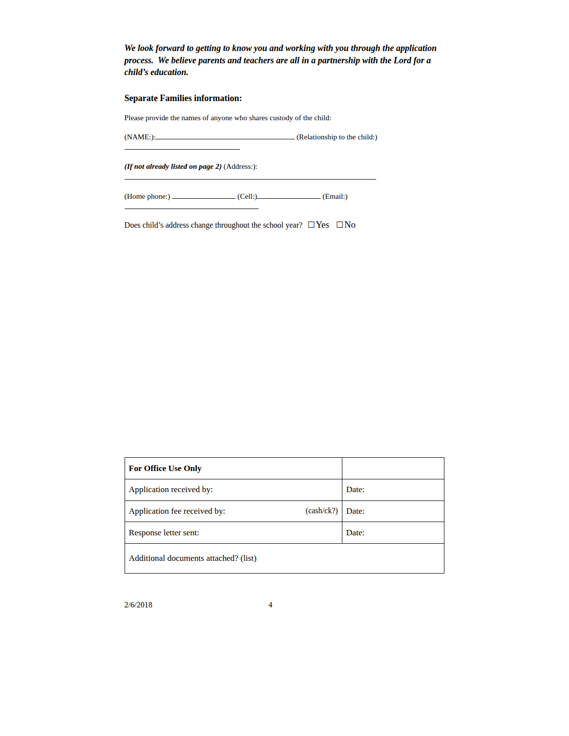We look forward to getting to know you and working with you through the application process. We believe parents and teachers are all in a partnership with the Lord for a child’s education.
Separate Families information:
Please provide the names of anyone who shares custody of the child:
(NAME:): (Relationship to the child:)
(If not already listed on page 2) (Address:):
(Home phone:) (Cell:) (Email:)
Does child’s address change throughout the school year? ☐Yes ☐No
| For Office Use Only | |
| Application received by: | Date: |
| Application fee received by: (cash/ck?) | Date: |
| Response letter sent: | Date: |
| Additional documents attached? (list) |
2/6/2018 4